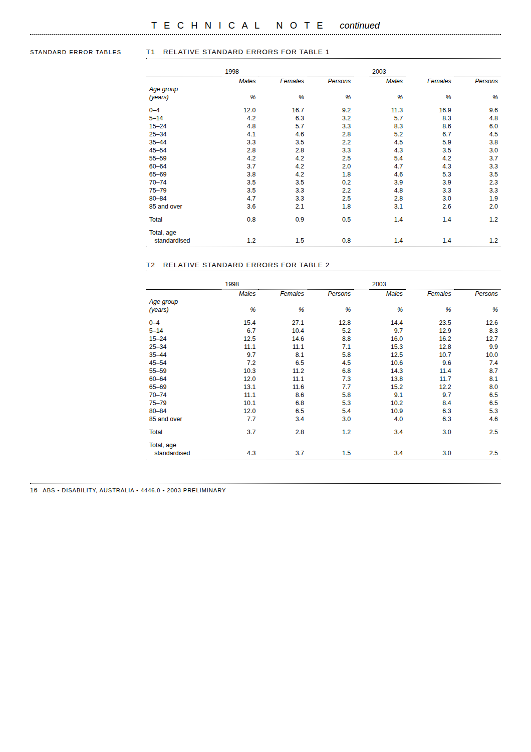T E C H N I C A L N O T E continued
STANDARD ERROR TABLES
T1 RELATIVE STANDARD ERRORS FOR TABLE 1
| | 1998 | | 2003 |
| | Males | Females | Persons | | Males | Females | Persons |
| Age group | | | | | | | |
| (years) | % | % | % | | % | % | % |
| 0–4 | 12.0 | 16.7 | 9.2 | | 11.3 | 16.9 | 9.6 |
| 5–14 | 4.2 | 6.3 | 3.2 | | 5.7 | 8.3 | 4.8 |
| 15–24 | 4.8 | 5.7 | 3.3 | | 8.3 | 8.6 | 6.0 |
| 25–34 | 4.1 | 4.6 | 2.8 | | 5.2 | 6.7 | 4.5 |
| 35–44 | 3.3 | 3.5 | 2.2 | | 4.5 | 5.9 | 3.8 |
| 45–54 | 2.8 | 2.8 | 3.3 | | 4.3 | 3.5 | 3.0 |
| 55–59 | 4.2 | 4.2 | 2.5 | | 5.4 | 4.2 | 3.7 |
| 60–64 | 3.7 | 4.2 | 2.0 | | 4.7 | 4.3 | 3.3 |
| 65–69 | 3.8 | 4.2 | 1.8 | | 4.6 | 5.3 | 3.5 |
| 70–74 | 3.5 | 3.5 | 0.2 | | 3.9 | 3.9 | 2.3 |
| 75–79 | 3.5 | 3.3 | 2.2 | | 4.8 | 3.3 | 3.3 |
| 80–84 | 4.7 | 3.3 | 2.5 | | 2.8 | 3.0 | 1.9 |
| 85 and over | 3.6 | 2.1 | 1.8 | | 3.1 | 2.6 | 2.0 |
| Total | 0.8 | 0.9 | 0.5 | | 1.4 | 1.4 | 1.2 |
| Total, age | | | | | | | |
| standardised | 1.2 | 1.5 | 0.8 | | 1.4 | 1.4 | 1.2 |
T2 RELATIVE STANDARD ERRORS FOR TABLE 2
| | 1998 | | 2003 |
| | Males | Females | Persons | | Males | Females | Persons |
| Age group | | | | | | | |
| (years) | % | % | % | | % | % | % |
| 0–4 | 15.4 | 27.1 | 12.8 | | 14.4 | 23.5 | 12.6 |
| 5–14 | 6.7 | 10.4 | 5.2 | | 9.7 | 12.9 | 8.3 |
| 15–24 | 12.5 | 14.6 | 8.8 | | 16.0 | 16.2 | 12.7 |
| 25–34 | 11.1 | 11.1 | 7.1 | | 15.3 | 12.8 | 9.9 |
| 35–44 | 9.7 | 8.1 | 5.8 | | 12.5 | 10.7 | 10.0 |
| 45–54 | 7.2 | 6.5 | 4.5 | | 10.6 | 9.6 | 7.4 |
| 55–59 | 10.3 | 11.2 | 6.8 | | 14.3 | 11.4 | 8.7 |
| 60–64 | 12.0 | 11.1 | 7.3 | | 13.8 | 11.7 | 8.1 |
| 65–69 | 13.1 | 11.6 | 7.7 | | 15.2 | 12.2 | 8.0 |
| 70–74 | 11.1 | 8.6 | 5.8 | | 9.1 | 9.7 | 6.5 |
| 75–79 | 10.1 | 6.8 | 5.3 | | 10.2 | 8.4 | 6.5 |
| 80–84 | 12.0 | 6.5 | 5.4 | | 10.9 | 6.3 | 5.3 |
| 85 and over | 7.7 | 3.4 | 3.0 | | 4.0 | 6.3 | 4.6 |
| Total | 3.7 | 2.8 | 1.2 | | 3.4 | 3.0 | 2.5 |
| Total, age | | | | | | | |
| standardised | 4.3 | 3.7 | 1.5 | | 3.4 | 3.0 | 2.5 |
16 ABS • DISABILITY, AUSTRALIA • 4446.0 • 2003 PRELIMINARY